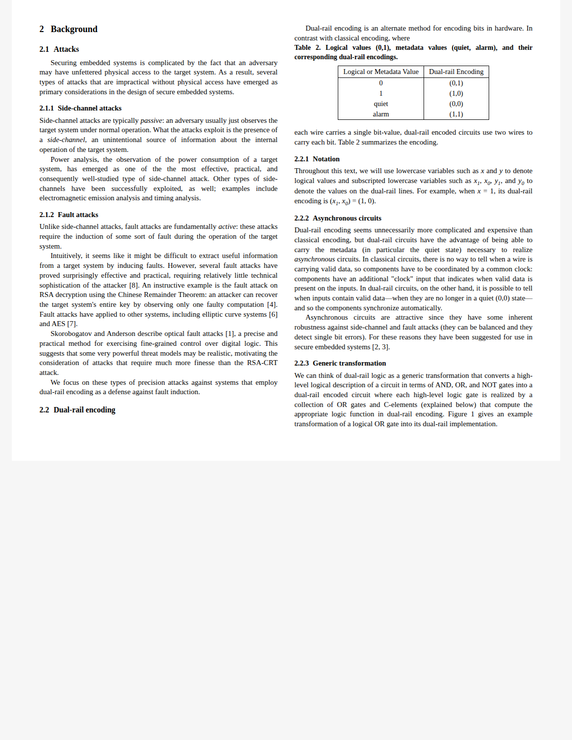2 Background
2.1 Attacks
Securing embedded systems is complicated by the fact that an adversary may have unfettered physical access to the target system. As a result, several types of attacks that are impractical without physical access have emerged as primary considerations in the design of secure embedded systems.
2.1.1 Side-channel attacks
Side-channel attacks are typically passive: an adversary usually just observes the target system under normal operation. What the attacks exploit is the presence of a side-channel, an unintentional source of information about the internal operation of the target system.
Power analysis, the observation of the power consumption of a target system, has emerged as one of the the most effective, practical, and consequently well-studied type of side-channel attack. Other types of side-channels have been successfully exploited, as well; examples include electromagnetic emission analysis and timing analysis.
2.1.2 Fault attacks
Unlike side-channel attacks, fault attacks are fundamentally active: these attacks require the induction of some sort of fault during the operation of the target system.
Intuitively, it seems like it might be difficult to extract useful information from a target system by inducing faults. However, several fault attacks have proved surprisingly effective and practical, requiring relatively little technical sophistication of the attacker [8]. An instructive example is the fault attack on RSA decryption using the Chinese Remainder Theorem: an attacker can recover the target system's entire key by observing only one faulty computation [4]. Fault attacks have applied to other systems, including elliptic curve systems [6] and AES [7].
Skorobogatov and Anderson describe optical fault attacks [1], a precise and practical method for exercising fine-grained control over digital logic. This suggests that some very powerful threat models may be realistic, motivating the consideration of attacks that require much more finesse than the RSA-CRT attack.
We focus on these types of precision attacks against systems that employ dual-rail encoding as a defense against fault induction.
2.2 Dual-rail encoding
Dual-rail encoding is an alternate method for encoding bits in hardware. In contrast with classical encoding, where
Table 2. Logical values (0,1), metadata values (quiet, alarm), and their corresponding dual-rail encodings.
| Logical or Metadata Value | Dual-rail Encoding |
| --- | --- |
| 0 | (0,1) |
| 1 | (1,0) |
| quiet | (0,0) |
| alarm | (1,1) |
each wire carries a single bit-value, dual-rail encoded circuits use two wires to carry each bit. Table 2 summarizes the encoding.
2.2.1 Notation
Throughout this text, we will use lowercase variables such as x and y to denote logical values and subscripted lowercase variables such as x1, x0, y1, and y0 to denote the values on the dual-rail lines. For example, when x = 1, its dual-rail encoding is (x1, x0) = (1, 0).
2.2.2 Asynchronous circuits
Dual-rail encoding seems unnecessarily more complicated and expensive than classical encoding, but dual-rail circuits have the advantage of being able to carry the metadata (in particular the quiet state) necessary to realize asynchronous circuits. In classical circuits, there is no way to tell when a wire is carrying valid data, so components have to be coordinated by a common clock: components have an additional "clock" input that indicates when valid data is present on the inputs. In dual-rail circuits, on the other hand, it is possible to tell when inputs contain valid data—when they are no longer in a quiet (0,0) state—and so the components synchronize automatically.
Asynchronous circuits are attractive since they have some inherent robustness against side-channel and fault attacks (they can be balanced and they detect single bit errors). For these reasons they have been suggested for use in secure embedded systems [2, 3].
2.2.3 Generic transformation
We can think of dual-rail logic as a generic transformation that converts a high-level logical description of a circuit in terms of AND, OR, and NOT gates into a dual-rail encoded circuit where each high-level logic gate is realized by a collection of OR gates and C-elements (explained below) that compute the appropriate logic function in dual-rail encoding. Figure 1 gives an example transformation of a logical OR gate into its dual-rail implementation.